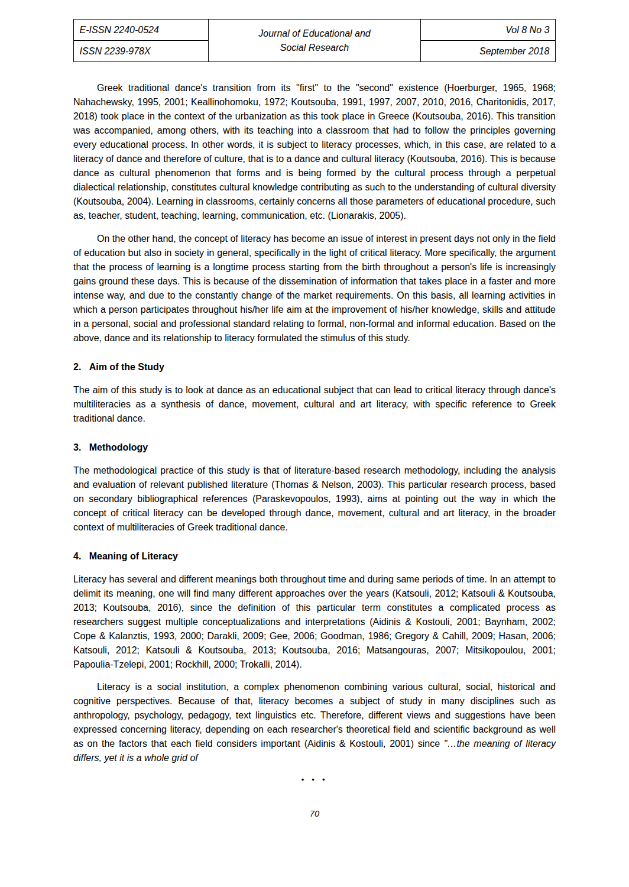| E-ISSN 2240-0524 | Journal of Educational and Social Research | Vol 8 No 3 |
| ISSN 2239-978X | September 2018 |
Greek traditional dance's transition from its "first" to the "second" existence (Hoerburger, 1965, 1968; Nahachewsky, 1995, 2001; Keallinohomoku, 1972; Koutsouba, 1991, 1997, 2007, 2010, 2016, Charitonidis, 2017, 2018) took place in the context of the urbanization as this took place in Greece (Koutsouba, 2016). This transition was accompanied, among others, with its teaching into a classroom that had to follow the principles governing every educational process. In other words, it is subject to literacy processes, which, in this case, are related to a literacy of dance and therefore of culture, that is to a dance and cultural literacy (Koutsouba, 2016). This is because dance as cultural phenomenon that forms and is being formed by the cultural process through a perpetual dialectical relationship, constitutes cultural knowledge contributing as such to the understanding of cultural diversity (Koutsouba, 2004). Learning in classrooms, certainly concerns all those parameters of educational procedure, such as, teacher, student, teaching, learning, communication, etc. (Lionarakis, 2005).
On the other hand, the concept of literacy has become an issue of interest in present days not only in the field of education but also in society in general, specifically in the light of critical literacy. More specifically, the argument that the process of learning is a longtime process starting from the birth throughout a person's life is increasingly gains ground these days. This is because of the dissemination of information that takes place in a faster and more intense way, and due to the constantly change of the market requirements. On this basis, all learning activities in which a person participates throughout his/her life aim at the improvement of his/her knowledge, skills and attitude in a personal, social and professional standard relating to formal, non-formal and informal education. Based on the above, dance and its relationship to literacy formulated the stimulus of this study.
2. Aim of the Study
The aim of this study is to look at dance as an educational subject that can lead to critical literacy through dance's multiliteracies as a synthesis of dance, movement, cultural and art literacy, with specific reference to Greek traditional dance.
3. Methodology
The methodological practice of this study is that of literature-based research methodology, including the analysis and evaluation of relevant published literature (Thomas & Nelson, 2003). This particular research process, based on secondary bibliographical references (Paraskevopoulos, 1993), aims at pointing out the way in which the concept of critical literacy can be developed through dance, movement, cultural and art literacy, in the broader context of multiliteracies of Greek traditional dance.
4. Meaning of Literacy
Literacy has several and different meanings both throughout time and during same periods of time. In an attempt to delimit its meaning, one will find many different approaches over the years (Katsouli, 2012; Katsouli & Koutsouba, 2013; Koutsouba, 2016), since the definition of this particular term constitutes a complicated process as researchers suggest multiple conceptualizations and interpretations (Aidinis & Kostouli, 2001; Baynham, 2002; Cope & Kalanztis, 1993, 2000; Darakli, 2009; Gee, 2006; Goodman, 1986; Gregory & Cahill, 2009; Hasan, 2006; Katsouli, 2012; Katsouli & Koutsouba, 2013; Koutsouba, 2016; Matsangouras, 2007; Mitsikopoulou, 2001; Papoulia-Tzelepi, 2001; Rockhill, 2000; Trokalli, 2014).
Literacy is a social institution, a complex phenomenon combining various cultural, social, historical and cognitive perspectives. Because of that, literacy becomes a subject of study in many disciplines such as anthropology, psychology, pedagogy, text linguistics etc. Therefore, different views and suggestions have been expressed concerning literacy, depending on each researcher's theoretical field and scientific background as well as on the factors that each field considers important (Aidinis & Kostouli, 2001) since "…the meaning of literacy differs, yet it is a whole grid of
• • •
70